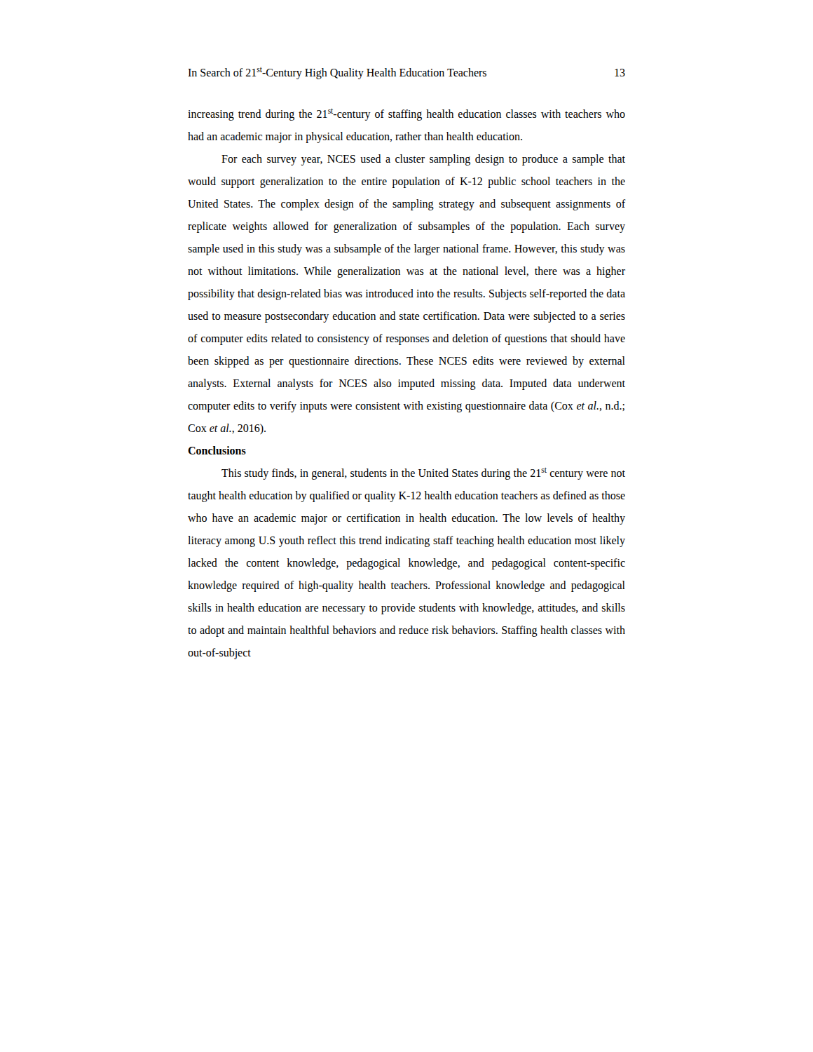In Search of 21st-Century High Quality Health Education Teachers 13
increasing trend during the 21st-century of staffing health education classes with teachers who had an academic major in physical education, rather than health education.
For each survey year, NCES used a cluster sampling design to produce a sample that would support generalization to the entire population of K-12 public school teachers in the United States. The complex design of the sampling strategy and subsequent assignments of replicate weights allowed for generalization of subsamples of the population. Each survey sample used in this study was a subsample of the larger national frame. However, this study was not without limitations. While generalization was at the national level, there was a higher possibility that design-related bias was introduced into the results. Subjects self-reported the data used to measure postsecondary education and state certification. Data were subjected to a series of computer edits related to consistency of responses and deletion of questions that should have been skipped as per questionnaire directions. These NCES edits were reviewed by external analysts. External analysts for NCES also imputed missing data. Imputed data underwent computer edits to verify inputs were consistent with existing questionnaire data (Cox et al., n.d.; Cox et al., 2016).
Conclusions
This study finds, in general, students in the United States during the 21st century were not taught health education by qualified or quality K-12 health education teachers as defined as those who have an academic major or certification in health education. The low levels of healthy literacy among U.S youth reflect this trend indicating staff teaching health education most likely lacked the content knowledge, pedagogical knowledge, and pedagogical content-specific knowledge required of high-quality health teachers. Professional knowledge and pedagogical skills in health education are necessary to provide students with knowledge, attitudes, and skills to adopt and maintain healthful behaviors and reduce risk behaviors. Staffing health classes with out-of-subject